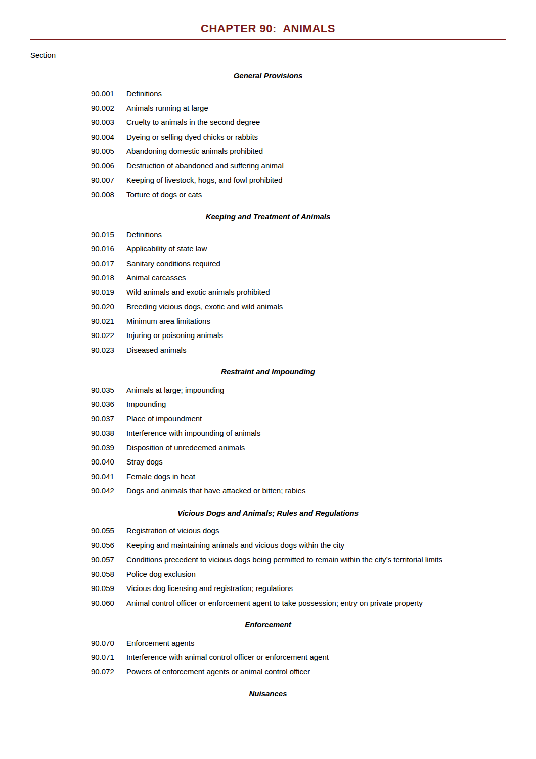CHAPTER 90: ANIMALS
Section
General Provisions
| 90.001 | Definitions |
| 90.002 | Animals running at large |
| 90.003 | Cruelty to animals in the second degree |
| 90.004 | Dyeing or selling dyed chicks or rabbits |
| 90.005 | Abandoning domestic animals prohibited |
| 90.006 | Destruction of abandoned and suffering animal |
| 90.007 | Keeping of livestock, hogs, and fowl prohibited |
| 90.008 | Torture of dogs or cats |
Keeping and Treatment of Animals
| 90.015 | Definitions |
| 90.016 | Applicability of state law |
| 90.017 | Sanitary conditions required |
| 90.018 | Animal carcasses |
| 90.019 | Wild animals and exotic animals prohibited |
| 90.020 | Breeding vicious dogs, exotic and wild animals |
| 90.021 | Minimum area limitations |
| 90.022 | Injuring or poisoning animals |
| 90.023 | Diseased animals |
Restraint and Impounding
| 90.035 | Animals at large; impounding |
| 90.036 | Impounding |
| 90.037 | Place of impoundment |
| 90.038 | Interference with impounding of animals |
| 90.039 | Disposition of unredeemed animals |
| 90.040 | Stray dogs |
| 90.041 | Female dogs in heat |
| 90.042 | Dogs and animals that have attacked or bitten; rabies |
Vicious Dogs and Animals; Rules and Regulations
| 90.055 | Registration of vicious dogs |
| 90.056 | Keeping and maintaining animals and vicious dogs within the city |
| 90.057 | Conditions precedent to vicious dogs being permitted to remain within the city’s territorial limits |
| 90.058 | Police dog exclusion |
| 90.059 | Vicious dog licensing and registration; regulations |
| 90.060 | Animal control officer or enforcement agent to take possession; entry on private property |
Enforcement
| 90.070 | Enforcement agents |
| 90.071 | Interference with animal control officer or enforcement agent |
| 90.072 | Powers of enforcement agents or animal control officer |
Nuisances